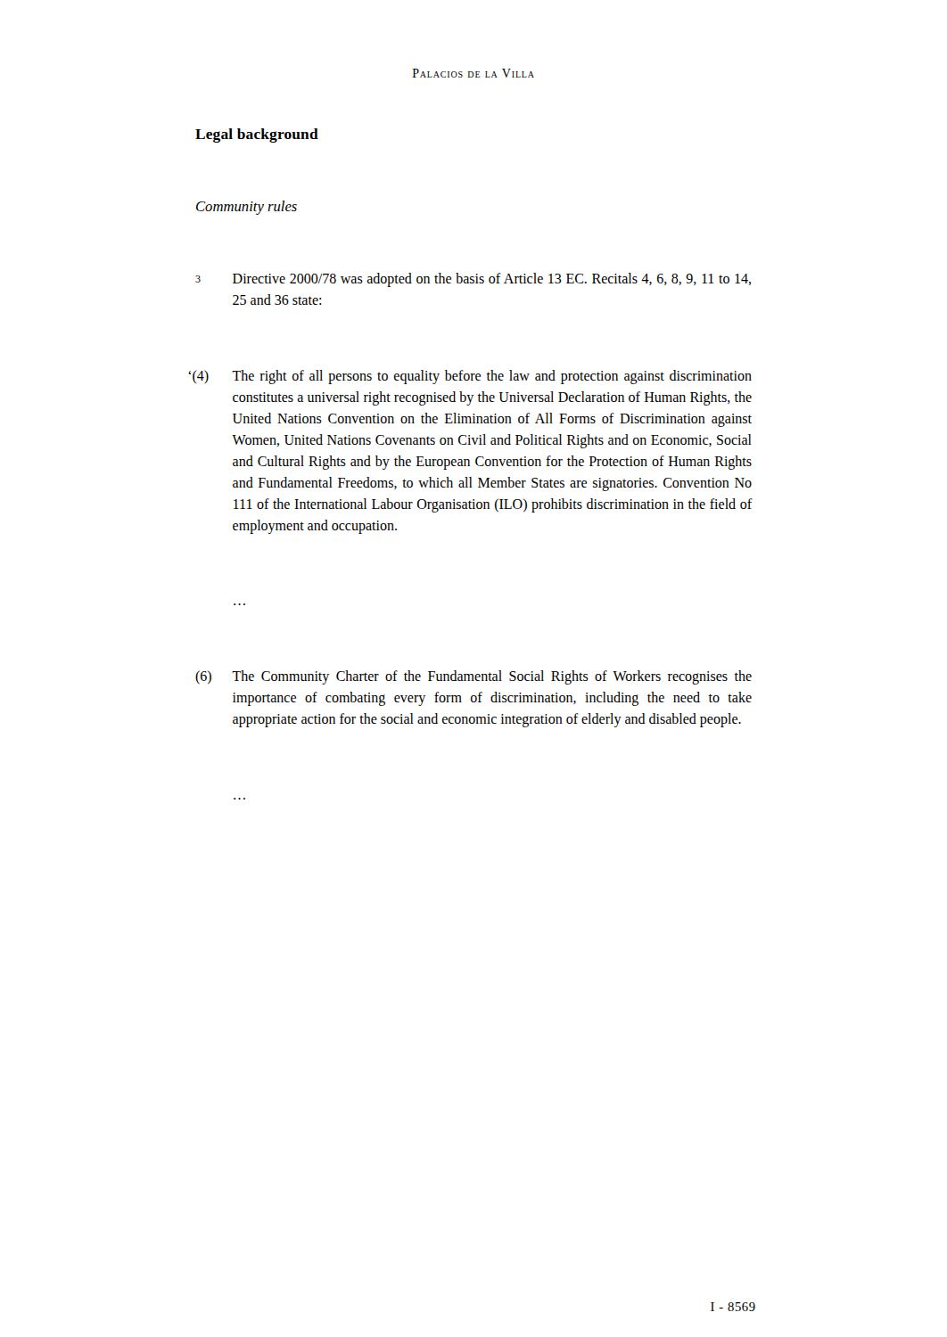Palacios de la Villa
Legal background
Community rules
3 Directive 2000/78 was adopted on the basis of Article 13 EC. Recitals 4, 6, 8, 9, 11 to 14, 25 and 36 state:
‘(4) The right of all persons to equality before the law and protection against discrimination constitutes a universal right recognised by the Universal Declaration of Human Rights, the United Nations Convention on the Elimination of All Forms of Discrimination against Women, United Nations Covenants on Civil and Political Rights and on Economic, Social and Cultural Rights and by the European Convention for the Protection of Human Rights and Fundamental Freedoms, to which all Member States are signatories. Convention No 111 of the International Labour Organisation (ILO) prohibits discrimination in the field of employment and occupation.
…
(6) The Community Charter of the Fundamental Social Rights of Workers recognises the importance of combating every form of discrimination, including the need to take appropriate action for the social and economic integration of elderly and disabled people.
…
I - 8569